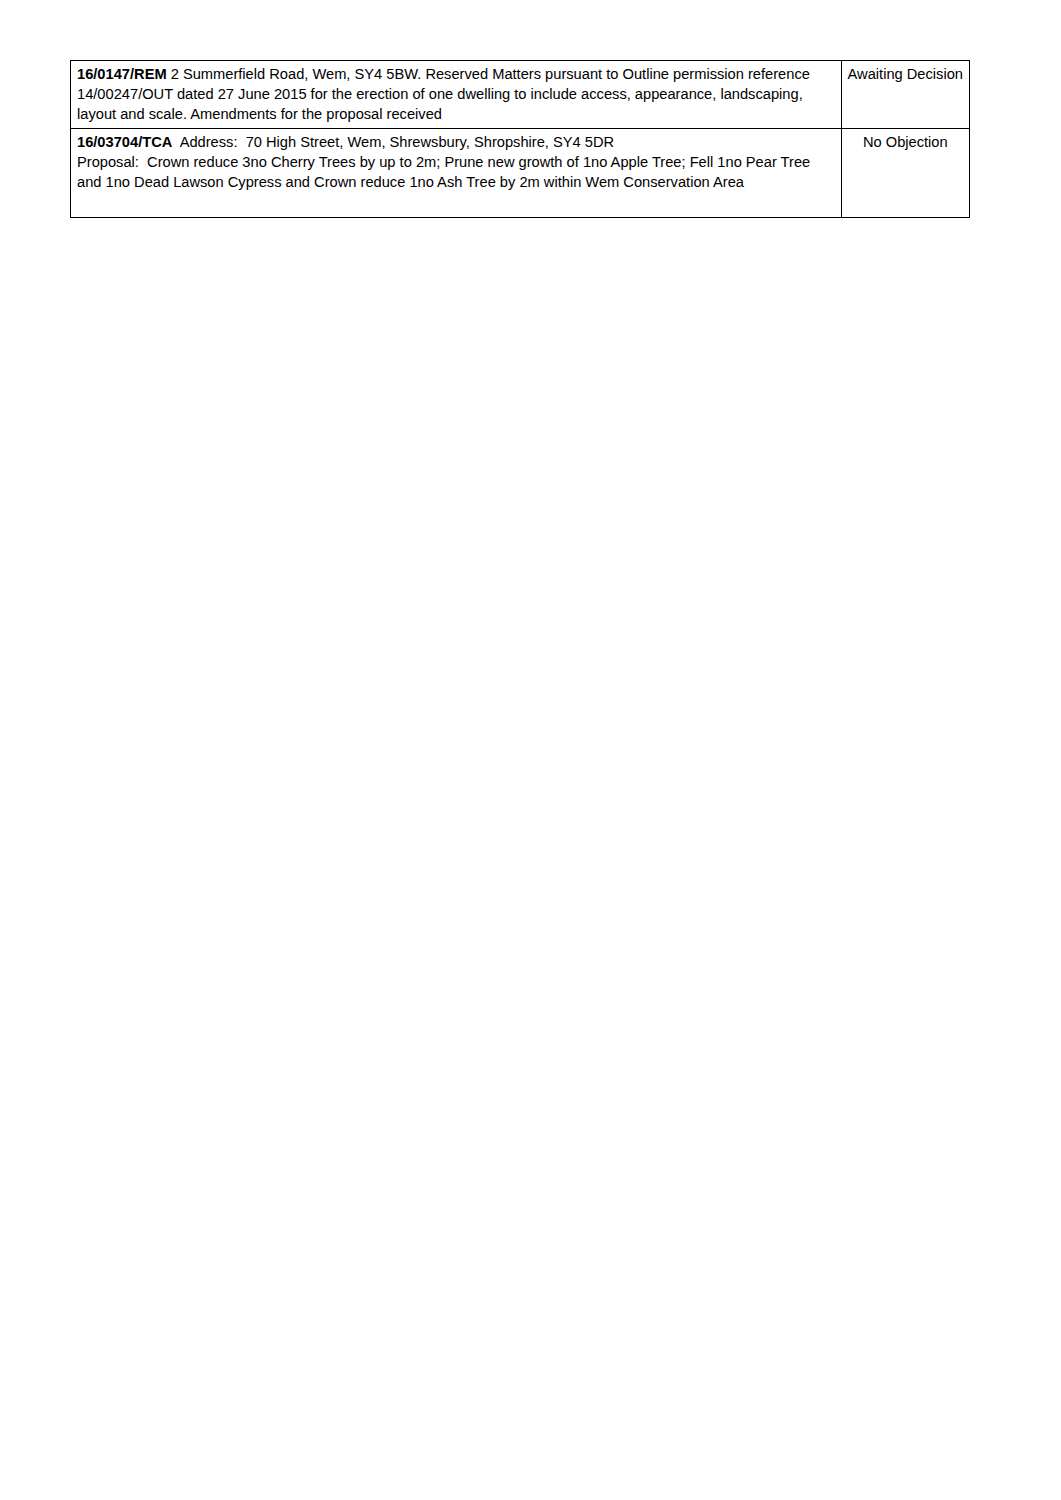| 16/0147/REM 2 Summerfield Road, Wem, SY4 5BW. Reserved Matters pursuant to Outline permission reference 14/00247/OUT dated 27 June 2015 for the erection of one dwelling to include access, appearance, landscaping, layout and scale. Amendments for the proposal received | Awaiting Decision |
| 16/03704/TCA Address: 70 High Street, Wem, Shrewsbury, Shropshire, SY4 5DR Proposal: Crown reduce 3no Cherry Trees by up to 2m; Prune new growth of 1no Apple Tree; Fell 1no Pear Tree and 1no Dead Lawson Cypress and Crown reduce 1no Ash Tree by 2m within Wem Conservation Area | No Objection |